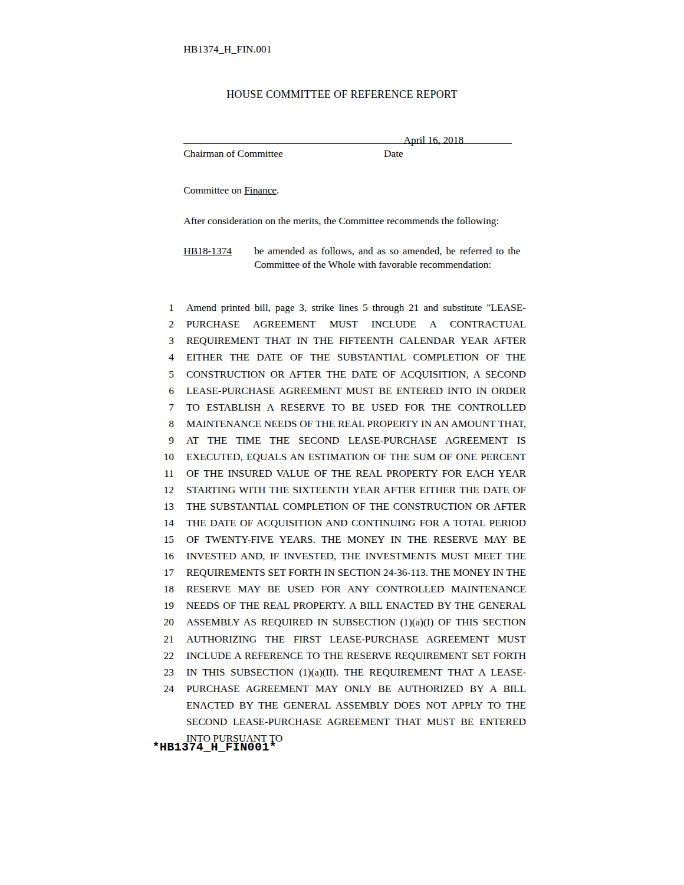HB1374_H_FIN.001
HOUSE COMMITTEE OF REFERENCE REPORT
April 16, 2018
Chairman of Committee
Date
Committee on Finance.
After consideration on the merits, the Committee recommends the following:
HB18-1374
be amended as follows, and as so amended, be referred to the Committee of the Whole with favorable recommendation:
1
2
3
4
5
6
7
8
9
10
11
12
13
14
15
16
17
18
19
20
21
22
23
24
Amend printed bill, page 3, strike lines 5 through 21 and substitute "LEASE-PURCHASE AGREEMENT MUST INCLUDE A CONTRACTUAL REQUIREMENT THAT IN THE FIFTEENTH CALENDAR YEAR AFTER EITHER THE DATE OF THE SUBSTANTIAL COMPLETION OF THE CONSTRUCTION OR AFTER THE DATE OF ACQUISITION, A SECOND LEASE-PURCHASE AGREEMENT MUST BE ENTERED INTO IN ORDER TO ESTABLISH A RESERVE TO BE USED FOR THE CONTROLLED MAINTENANCE NEEDS OF THE REAL PROPERTY IN AN AMOUNT THAT, AT THE TIME THE SECOND LEASE-PURCHASE AGREEMENT IS EXECUTED, EQUALS AN ESTIMATION OF THE SUM OF ONE PERCENT OF THE INSURED VALUE OF THE REAL PROPERTY FOR EACH YEAR STARTING WITH THE SIXTEENTH YEAR AFTER EITHER THE DATE OF THE SUBSTANTIAL COMPLETION OF THE CONSTRUCTION OR AFTER THE DATE OF ACQUISITION AND CONTINUING FOR A TOTAL PERIOD OF TWENTY-FIVE YEARS. THE MONEY IN THE RESERVE MAY BE INVESTED AND, IF INVESTED, THE INVESTMENTS MUST MEET THE REQUIREMENTS SET FORTH IN SECTION 24-36-113. THE MONEY IN THE RESERVE MAY BE USED FOR ANY CONTROLLED MAINTENANCE NEEDS OF THE REAL PROPERTY. A BILL ENACTED BY THE GENERAL ASSEMBLY AS REQUIRED IN SUBSECTION (1)(a)(I) OF THIS SECTION AUTHORIZING THE FIRST LEASE-PURCHASE AGREEMENT MUST INCLUDE A REFERENCE TO THE RESERVE REQUIREMENT SET FORTH IN THIS SUBSECTION (1)(a)(II). THE REQUIREMENT THAT A LEASE-PURCHASE AGREEMENT MAY ONLY BE AUTHORIZED BY A BILL ENACTED BY THE GENERAL ASSEMBLY DOES NOT APPLY TO THE SECOND LEASE-PURCHASE AGREEMENT THAT MUST BE ENTERED INTO PURSUANT TO
*HB1374_H_FIN001*